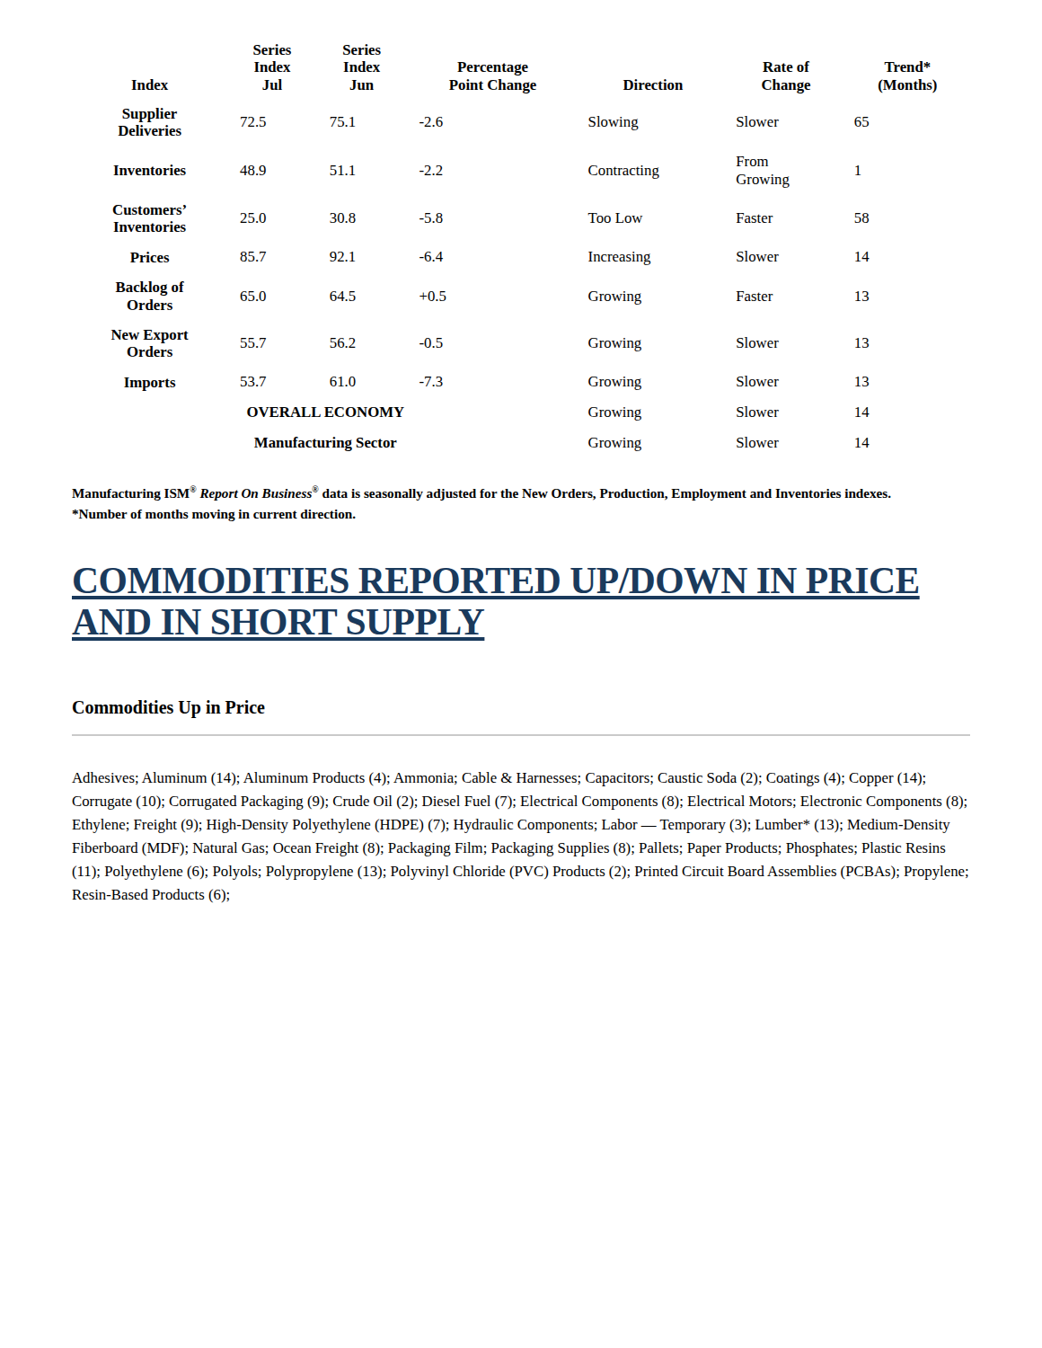| Index | Series Index Jul | Series Index Jun | Percentage Point Change | Direction | Rate of Change | Trend* (Months) |
| --- | --- | --- | --- | --- | --- | --- |
| Supplier Deliveries | 72.5 | 75.1 | -2.6 | Slowing | Slower | 65 |
| Inventories | 48.9 | 51.1 | -2.2 | Contracting | From Growing | 1 |
| Customers’ Inventories | 25.0 | 30.8 | -5.8 | Too Low | Faster | 58 |
| Prices | 85.7 | 92.1 | -6.4 | Increasing | Slower | 14 |
| Backlog of Orders | 65.0 | 64.5 | +0.5 | Growing | Faster | 13 |
| New Export Orders | 55.7 | 56.2 | -0.5 | Growing | Slower | 13 |
| Imports | 53.7 | 61.0 | -7.3 | Growing | Slower | 13 |
| OVERALL ECONOMY | Growing | Slower | 14 |
| Manufacturing Sector | Growing | Slower | 14 |
Manufacturing ISM® Report On Business® data is seasonally adjusted for the New Orders, Production, Employment and Inventories indexes.
*Number of months moving in current direction.
COMMODITIES REPORTED UP/DOWN IN PRICE AND IN SHORT SUPPLY
Commodities Up in Price
Adhesives; Aluminum (14); Aluminum Products (4); Ammonia; Cable & Harnesses; Capacitors; Caustic Soda (2); Coatings (4); Copper (14); Corrugate (10); Corrugated Packaging (9); Crude Oil (2); Diesel Fuel (7); Electrical Components (8); Electrical Motors; Electronic Components (8); Ethylene; Freight (9); High-Density Polyethylene (HDPE) (7); Hydraulic Components; Labor — Temporary (3); Lumber* (13); Medium-Density Fiberboard (MDF); Natural Gas; Ocean Freight (8); Packaging Film; Packaging Supplies (8); Pallets; Paper Products; Phosphates; Plastic Resins (11); Polyethylene (6); Polyols; Polypropylene (13); Polyvinyl Chloride (PVC) Products (2); Printed Circuit Board Assemblies (PCBAs); Propylene; Resin-Based Products (6);